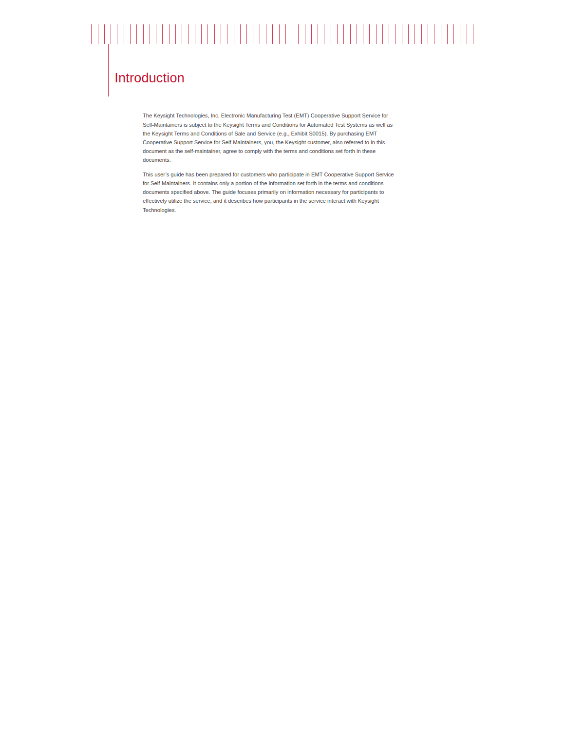Introduction
The Keysight Technologies, Inc. Electronic Manufacturing Test (EMT) Cooperative Support Service for Self-Maintainers is subject to the Keysight Terms and Conditions for Automated Test Systems as well as the Keysight Terms and Conditions of Sale and Service (e.g., Exhibit S0015). By purchasing EMT Cooperative Support Service for Self-Maintainers, you, the Keysight customer, also referred to in this document as the self-maintainer, agree to comply with the terms and conditions set forth in these documents.
This user’s guide has been prepared for customers who participate in EMT Cooperative Support Service for Self-Maintainers. It contains only a portion of the information set forth in the terms and conditions documents specified above. The guide focuses primarily on information necessary for participants to effectively utilize the service, and it describes how participants in the service interact with Keysight Technologies.